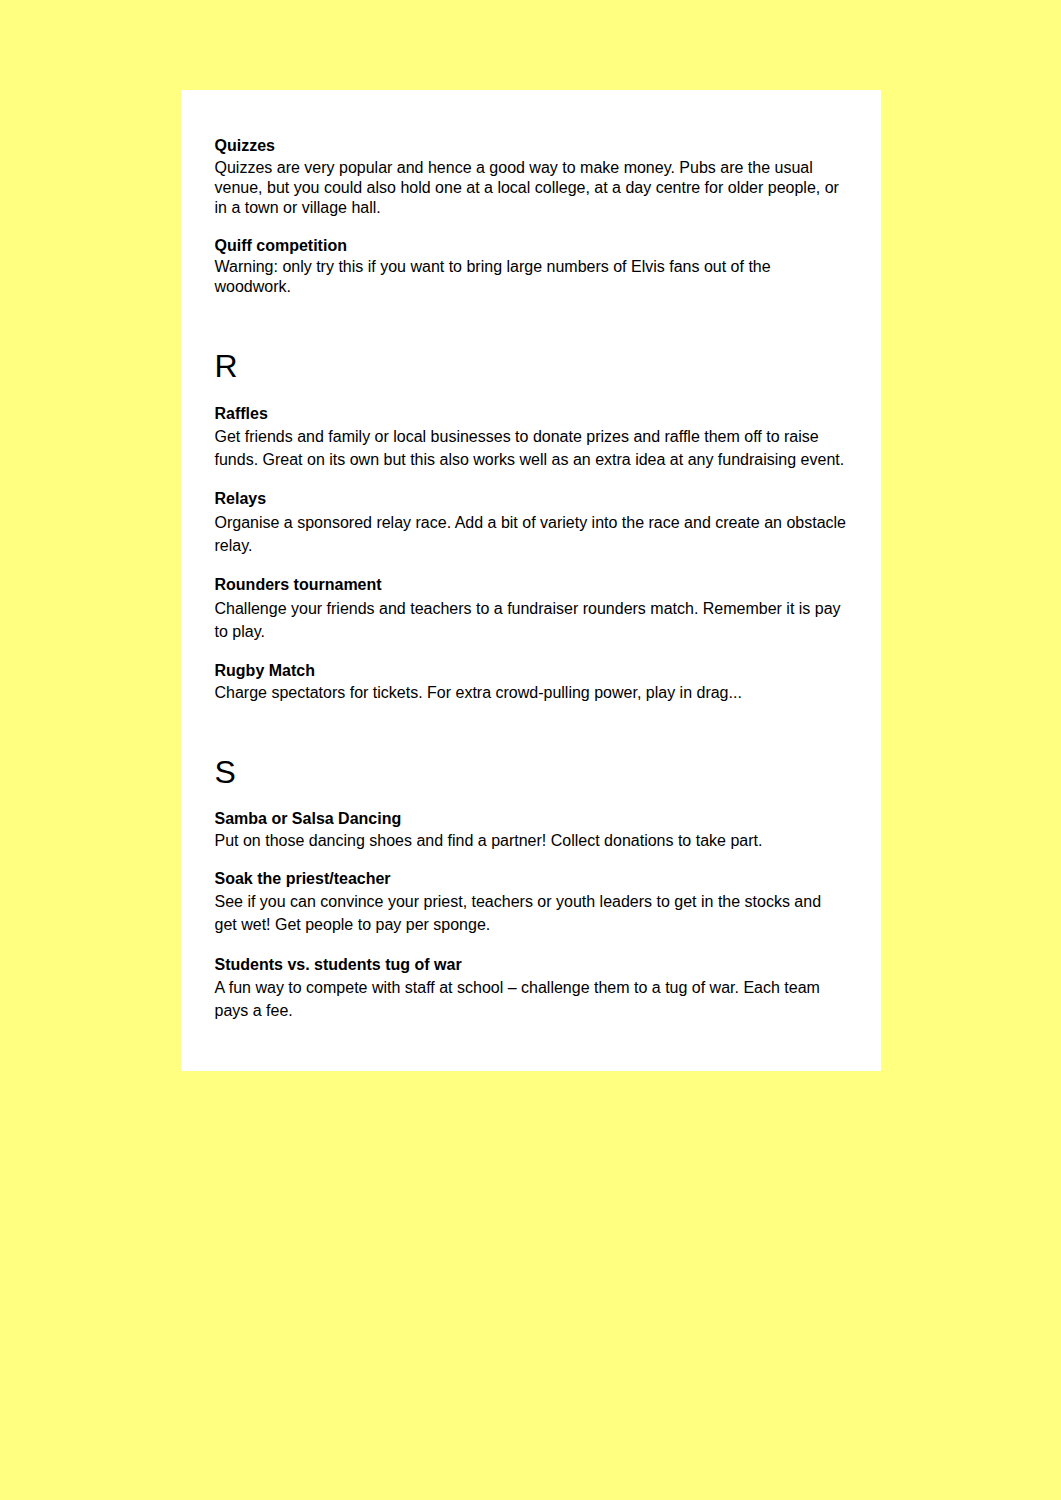Quizzes
Quizzes are very popular and hence a good way to make money. Pubs are the usual venue, but you could also hold one at a local college, at a day centre for older people, or in a town or village hall.
Quiff competition
Warning: only try this if you want to bring large numbers of Elvis fans out of the woodwork.
R
Raffles
Get friends and family or local businesses to donate prizes and raffle them off to raise funds. Great on its own but this also works well as an extra idea at any fundraising event.
Relays
Organise a sponsored relay race. Add a bit of variety into the race and create an obstacle relay.
Rounders tournament
Challenge your friends and teachers to a fundraiser rounders match. Remember it is pay to play.
Rugby Match
Charge spectators for tickets. For extra crowd-pulling power, play in drag...
S
Samba or Salsa Dancing
Put on those dancing shoes and find a partner! Collect donations to take part.
Soak the priest/teacher
See if you can convince your priest, teachers or youth leaders to get in the stocks and get wet! Get people to pay per sponge.
Students vs. students tug of war
A fun way to compete with staff at school – challenge them to a tug of war. Each team pays a fee.